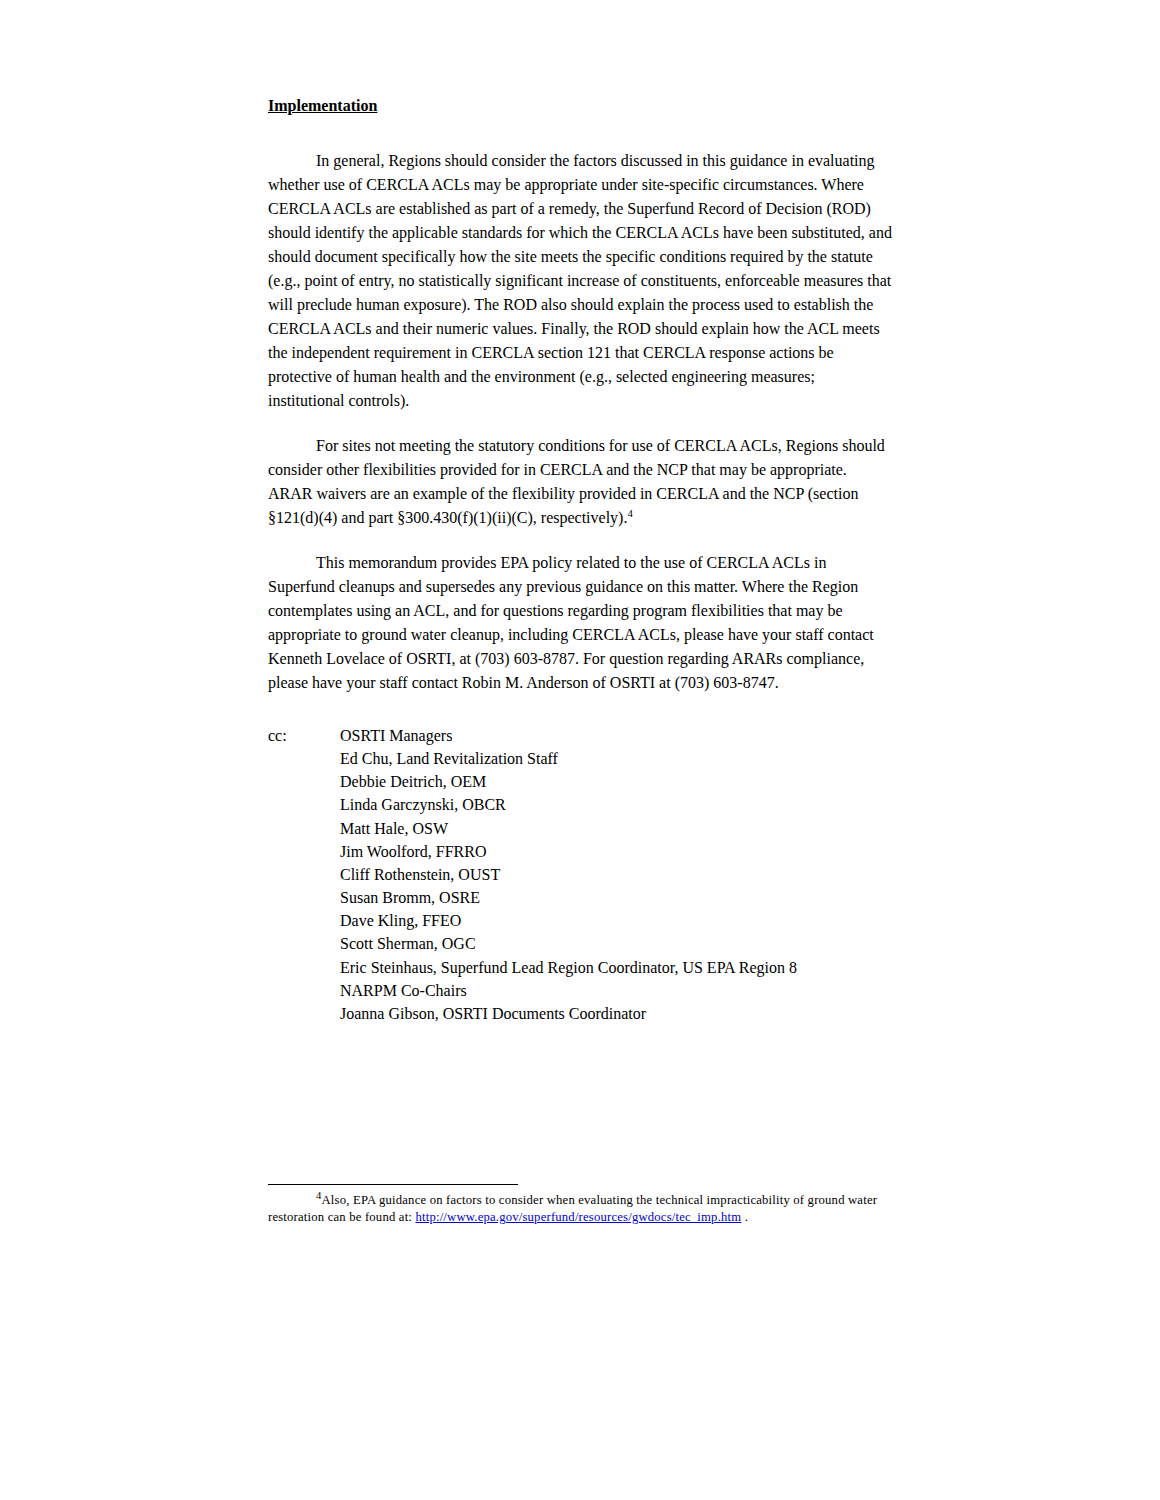Implementation
In general, Regions should consider the factors discussed in this guidance in evaluating whether use of CERCLA ACLs may be appropriate under site-specific circumstances. Where CERCLA ACLs are established as part of a remedy, the Superfund Record of Decision (ROD) should identify the applicable standards for which the CERCLA ACLs have been substituted, and should document specifically how the site meets the specific conditions required by the statute (e.g., point of entry, no statistically significant increase of constituents, enforceable measures that will preclude human exposure). The ROD also should explain the process used to establish the CERCLA ACLs and their numeric values. Finally, the ROD should explain how the ACL meets the independent requirement in CERCLA section 121 that CERCLA response actions be protective of human health and the environment (e.g., selected engineering measures; institutional controls).
For sites not meeting the statutory conditions for use of CERCLA ACLs, Regions should consider other flexibilities provided for in CERCLA and the NCP that may be appropriate. ARAR waivers are an example of the flexibility provided in CERCLA and the NCP (section §121(d)(4) and part §300.430(f)(1)(ii)(C), respectively).4
This memorandum provides EPA policy related to the use of CERCLA ACLs in Superfund cleanups and supersedes any previous guidance on this matter. Where the Region contemplates using an ACL, and for questions regarding program flexibilities that may be appropriate to ground water cleanup, including CERCLA ACLs, please have your staff contact Kenneth Lovelace of OSRTI, at (703) 603-8787. For question regarding ARARs compliance, please have your staff contact Robin M. Anderson of OSRTI at (703) 603-8747.
| cc: | OSRTI Managers |
| | Ed Chu, Land Revitalization Staff |
| | Debbie Deitrich, OEM |
| | Linda Garczynski, OBCR |
| | Matt Hale, OSW |
| | Jim Woolford, FFRRO |
| | Cliff Rothenstein, OUST |
| | Susan Bromm, OSRE |
| | Dave Kling, FFEO |
| | Scott Sherman, OGC |
| | Eric Steinhaus, Superfund Lead Region Coordinator, US EPA Region 8 |
| | NARPM Co-Chairs |
| | Joanna Gibson, OSRTI Documents Coordinator |
4Also, EPA guidance on factors to consider when evaluating the technical impracticability of ground water restoration can be found at: http://www.epa.gov/superfund/resources/gwdocs/tec_imp.htm .